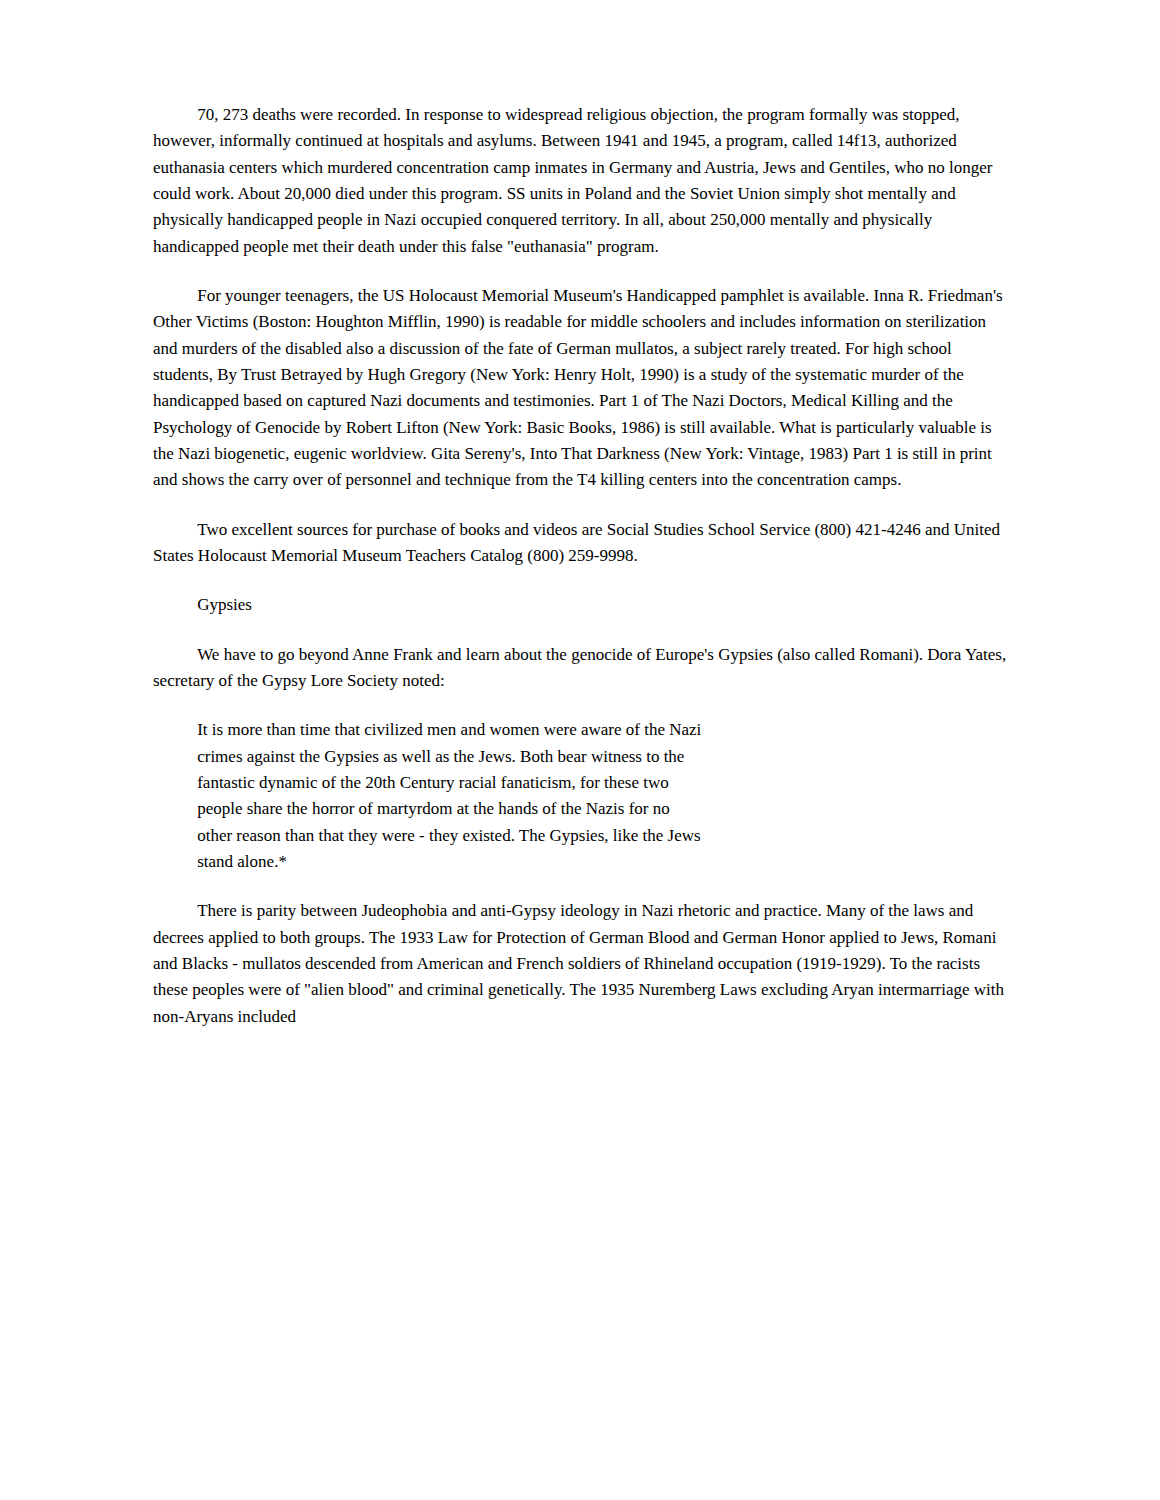70, 273 deaths were recorded. In response to widespread religious objection, the program formally was stopped, however, informally continued at hospitals and asylums. Between 1941 and 1945, a program, called 14f13, authorized euthanasia centers which murdered concentration camp inmates in Germany and Austria, Jews and Gentiles, who no longer could work. About 20,000 died under this program. SS units in Poland and the Soviet Union simply shot mentally and physically handicapped people in Nazi occupied conquered territory. In all, about 250,000 mentally and physically handicapped people met their death under this false "euthanasia" program.
For younger teenagers, the US Holocaust Memorial Museum's Handicapped pamphlet is available. Inna R. Friedman's Other Victims (Boston: Houghton Mifflin, 1990) is readable for middle schoolers and includes information on sterilization and murders of the disabled also a discussion of the fate of German mullatos, a subject rarely treated. For high school students, By Trust Betrayed by Hugh Gregory (New York: Henry Holt, 1990) is a study of the systematic murder of the handicapped based on captured Nazi documents and testimonies. Part 1 of The Nazi Doctors, Medical Killing and the Psychology of Genocide by Robert Lifton (New York: Basic Books, 1986) is still available. What is particularly valuable is the Nazi biogenetic, eugenic worldview. Gita Sereny's, Into That Darkness (New York: Vintage, 1983) Part 1 is still in print and shows the carry over of personnel and technique from the T4 killing centers into the concentration camps.
Two excellent sources for purchase of books and videos are Social Studies School Service (800) 421-4246 and United States Holocaust Memorial Museum Teachers Catalog (800) 259-9998.
Gypsies
We have to go beyond Anne Frank and learn about the genocide of Europe's Gypsies (also called Romani). Dora Yates, secretary of the Gypsy Lore Society noted:
It is more than time that civilized men and women were aware of the Nazi crimes against the Gypsies as well as the Jews. Both bear witness to the fantastic dynamic of the 20th Century racial fanaticism, for these two people share the horror of martyrdom at the hands of the Nazis for no other reason than that they were - they existed. The Gypsies, like the Jews stand alone.*
There is parity between Judeophobia and anti-Gypsy ideology in Nazi rhetoric and practice. Many of the laws and decrees applied to both groups. The 1933 Law for Protection of German Blood and German Honor applied to Jews, Romani and Blacks - mullatos descended from American and French soldiers of Rhineland occupation (1919-1929). To the racists these peoples were of "alien blood" and criminal genetically. The 1935 Nuremberg Laws excluding Aryan intermarriage with non-Aryans included